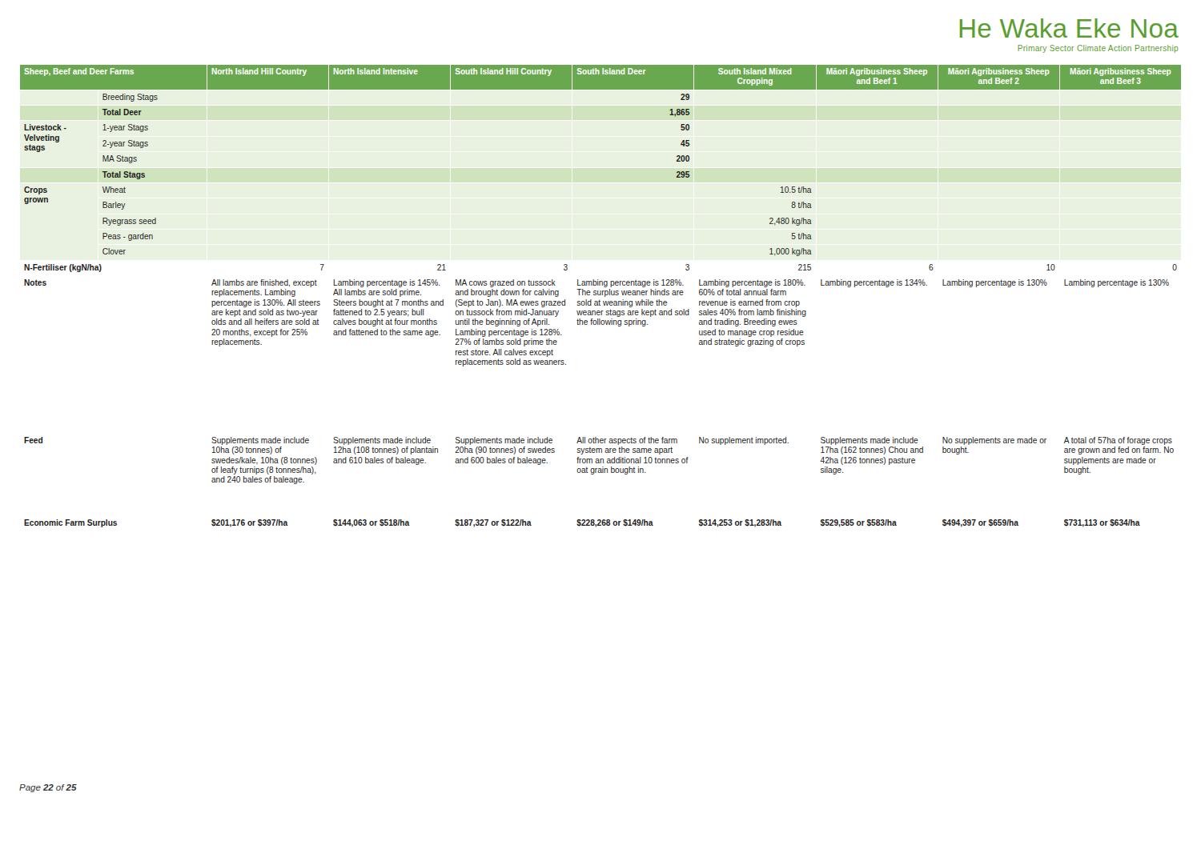He Waka Eke Noa
Primary Sector Climate Action Partnership
| Sheep, Beef and Deer Farms | North Island Hill Country | North Island Intensive | South Island Hill Country | South Island Deer | South Island Mixed Cropping | Māori Agribusiness Sheep and Beef 1 | Māori Agribusiness Sheep and Beef 2 | Māori Agribusiness Sheep and Beef 3 |
| --- | --- | --- | --- | --- | --- | --- | --- | --- |
| | Breeding Stags | | | | 29 | | | | |
| | Total Deer | | | | 1,865 | | | | |
| Livestock - Velveting stags | 1-year Stags | | | | 50 | | | | |
| 2-year Stags | | | | 45 | | | | |
| MA Stags | | | | 200 | | | | |
| | Total Stags | | | | 295 | | | | |
| Crops grown | Wheat | | | | | 10.5 t/ha | | | |
| Barley | | | | | 8 t/ha | | | |
| Ryegrass seed | | | | | 2,480 kg/ha | | | |
| Peas - garden | | | | | 5 t/ha | | | |
| Clover | | | | | 1,000 kg/ha | | | |
| N-Fertiliser (kgN/ha) | 7 | 21 | 3 | 3 | 215 | 6 | 10 | 0 |
| Notes | All lambs are finished, except replacements. Lambing percentage is 130%. All steers are kept and sold as two-year olds and all heifers are sold at 20 months, except for 25% replacements. | Lambing percentage is 145%. All lambs are sold prime. Steers bought at 7 months and fattened to 2.5 years; bull calves bought at four months and fattened to the same age. | MA cows grazed on tussock and brought down for calving (Sept to Jan). MA ewes grazed on tussock from mid-January until the beginning of April. Lambing percentage is 128%. 27% of lambs sold prime the rest store. All calves except replacements sold as weaners. | Lambing percentage is 128%. The surplus weaner hinds are sold at weaning while the weaner stags are kept and sold the following spring. | Lambing percentage is 180%. 60% of total annual farm revenue is earned from crop sales 40% from lamb finishing and trading. Breeding ewes used to manage crop residue and strategic grazing of crops | Lambing percentage is 134%. | Lambing percentage is 130% | Lambing percentage is 130% |
| Feed | Supplements made include 10ha (30 tonnes) of swedes/kale, 10ha (8 tonnes) of leafy turnips (8 tonnes/ha), and 240 bales of baleage. | Supplements made include 12ha (108 tonnes) of plantain and 610 bales of baleage. | Supplements made include 20ha (90 tonnes) of swedes and 600 bales of baleage. | All other aspects of the farm system are the same apart from an additional 10 tonnes of oat grain bought in. | No supplement imported. | Supplements made include 17ha (162 tonnes) Chou and 42ha (126 tonnes) pasture silage. | No supplements are made or bought. | A total of 57ha of forage crops are grown and fed on farm. No supplements are made or bought. |
| Economic Farm Surplus | $201,176 or $397/ha | $144,063 or $518/ha | $187,327 or $122/ha | $228,268 or $149/ha | $314,253 or $1,283/ha | $529,585 or $583/ha | $494,397 or $659/ha | $731,113 or $634/ha |
Page 22 of 25